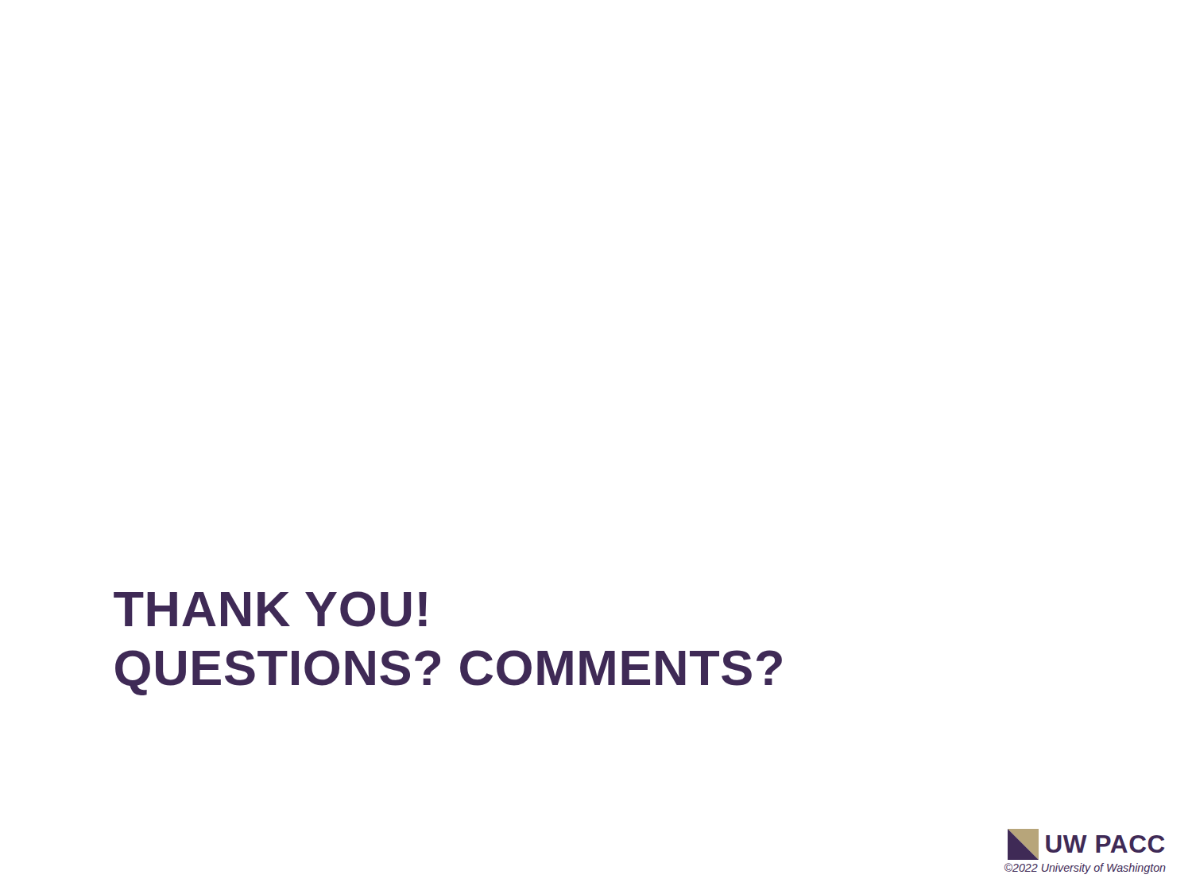Thank you!
Questions? Comments?
UW PACC
©2022 University of Washington